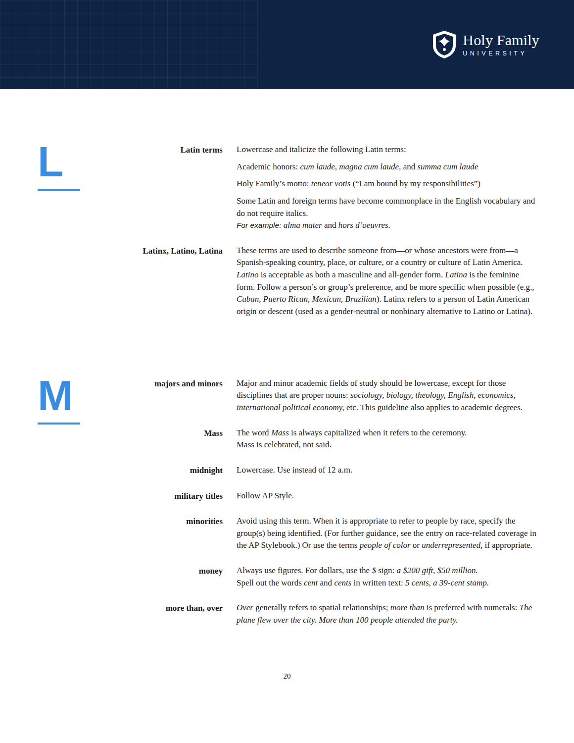Holy Family University
L
Latin terms
Lowercase and italicize the following Latin terms:
Academic honors: cum laude, magna cum laude, and summa cum laude
Holy Family’s motto: teneor votis (“I am bound by my responsibilities”)
Some Latin and foreign terms have become commonplace in the English vocabulary and do not require italics.
For example: alma mater and hors d’oeuvres.
Latinx, Latino, Latina
These terms are used to describe someone from—or whose ancestors were from—a Spanish-speaking country, place, or culture, or a country or culture of Latin America. Latino is acceptable as both a masculine and all-gender form. Latina is the feminine form. Follow a person’s or group’s preference, and be more specific when possible (e.g., Cuban, Puerto Rican, Mexican, Brazilian). Latinx refers to a person of Latin American origin or descent (used as a gender-neutral or nonbinary alternative to Latino or Latina).
M
majors and minors
Major and minor academic fields of study should be lowercase, except for those disciplines that are proper nouns: sociology, biology, theology, English, economics, international political economy, etc. This guideline also applies to academic degrees.
Mass
The word Mass is always capitalized when it refers to the ceremony.
Mass is celebrated, not said.
midnight
Lowercase. Use instead of 12 a.m.
military titles
Follow AP Style.
minorities
Avoid using this term. When it is appropriate to refer to people by race, specify the group(s) being identified. (For further guidance, see the entry on race-related coverage in the AP Stylebook.) Or use the terms people of color or underrepresented, if appropriate.
money
Always use figures. For dollars, use the $ sign: a $200 gift, $50 million.
Spell out the words cent and cents in written text: 5 cents, a 39-cent stamp.
more than, over
Over generally refers to spatial relationships; more than is preferred with numerals: The plane flew over the city. More than 100 people attended the party.
20